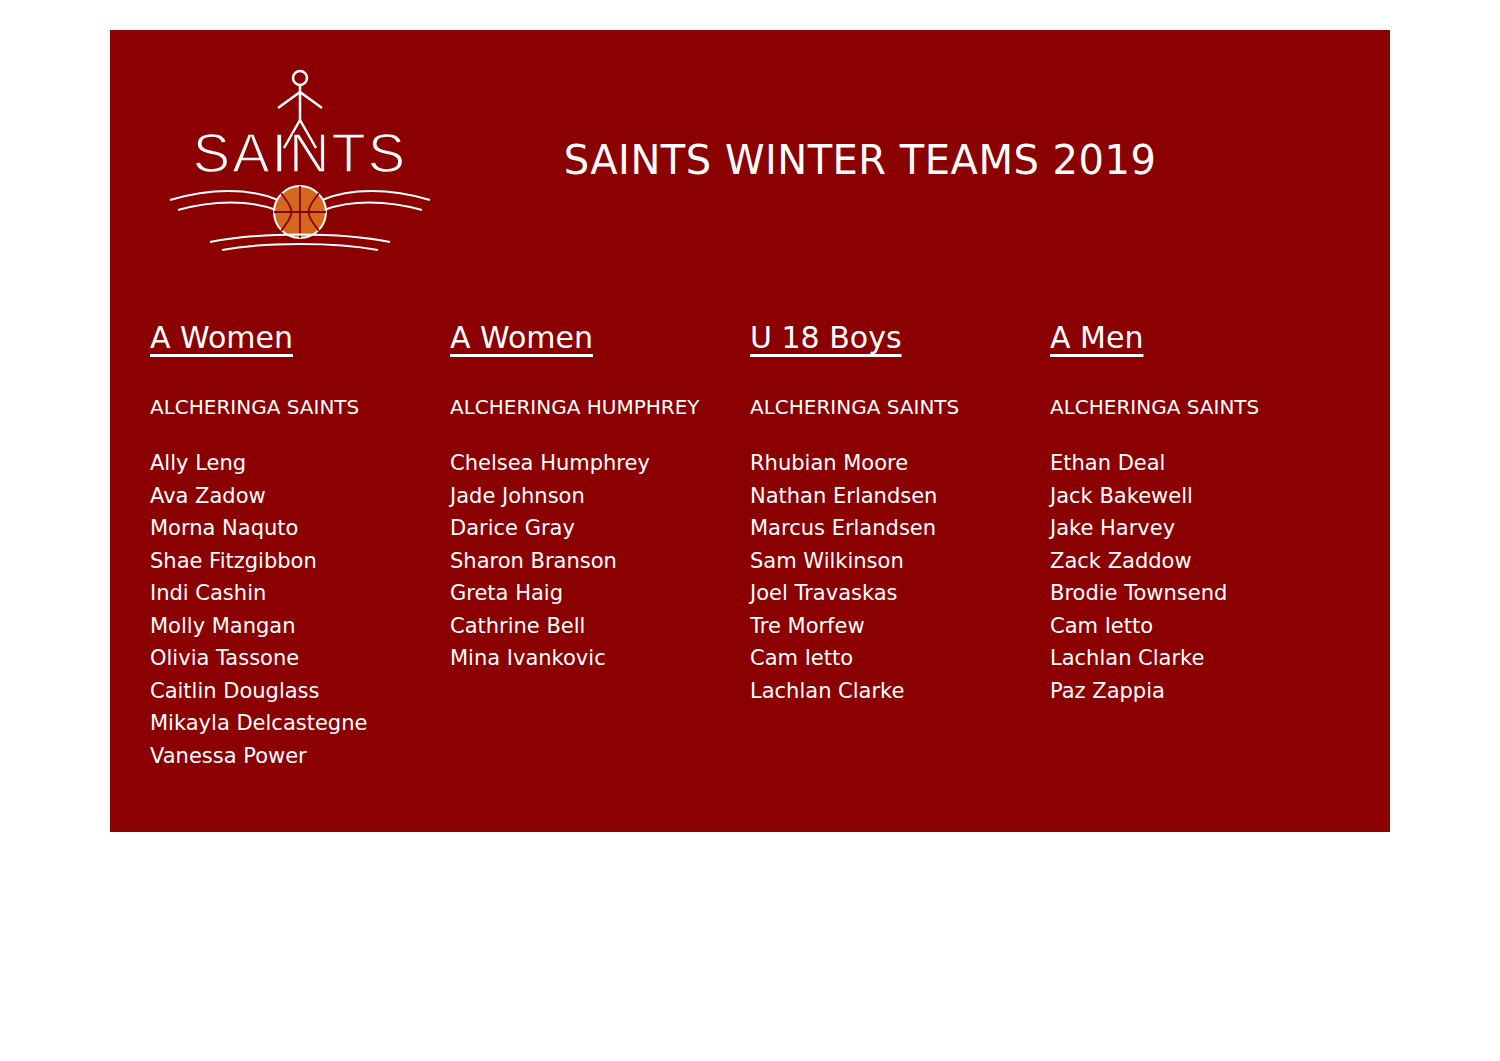SAINTS
SAINTS WINTER TEAMS 2019
A Women
ALCHERINGA SAINTS
Ally Leng
Ava Zadow
Morna Naquto
Shae Fitzgibbon
Indi Cashin
Molly Mangan
Olivia Tassone
Caitlin Douglass
Mikayla Delcastegne
Vanessa Power
A Women
ALCHERINGA HUMPHREY
Chelsea Humphrey
Jade Johnson
Darice Gray
Sharon Branson
Greta Haig
Cathrine Bell
Mina Ivankovic
U 18 Boys
ALCHERINGA SAINTS
Rhubian Moore
Nathan Erlandsen
Marcus Erlandsen
Sam Wilkinson
Joel Travaskas
Tre Morfew
Cam Ietto
Lachlan Clarke
A Men
ALCHERINGA SAINTS
Ethan Deal
Jack Bakewell
Jake Harvey
Zack Zaddow
Brodie Townsend
Cam Ietto
Lachlan Clarke
Paz Zappia